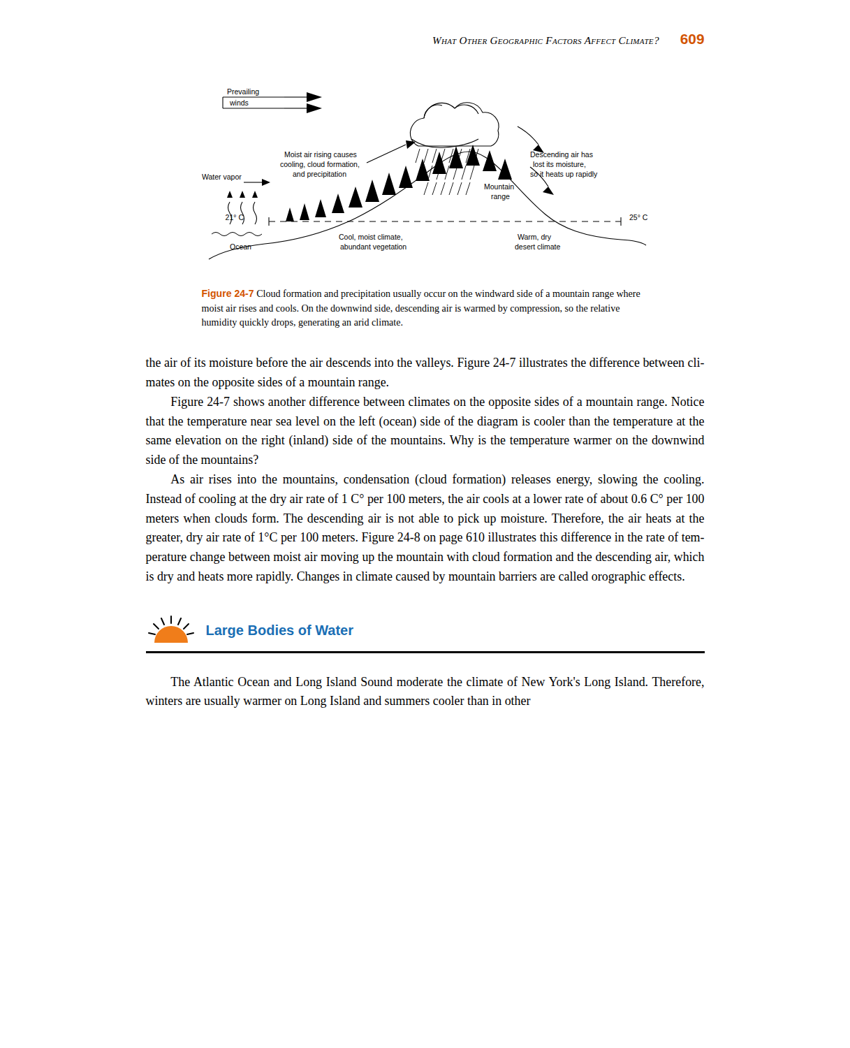What Other Geographic Factors Affect Climate? 609
Prevailing winds Moist air rising causes cooling, cloud formation, and precipitation Water vapor Ocean 21° C 25° C Mountain range Descending air has lost its moisture, so it heats up rapidly Cool, moist climate, abundant vegetation Warm, dry desert climate
Figure 24-7 Cloud formation and precipitation usually occur on the windward side of a mountain range where moist air rises and cools. On the downwind side, descending air is warmed by compression, so the relative humidity quickly drops, generating an arid climate.
the air of its moisture before the air descends into the valleys. Figure 24-7 illustrates the difference between climates on the opposite sides of a mountain range.
Figure 24-7 shows another difference between climates on the opposite sides of a mountain range. Notice that the temperature near sea level on the left (ocean) side of the diagram is cooler than the temperature at the same elevation on the right (inland) side of the mountains. Why is the temperature warmer on the downwind side of the mountains?
As air rises into the mountains, condensation (cloud formation) releases energy, slowing the cooling. Instead of cooling at the dry air rate of 1 C° per 100 meters, the air cools at a lower rate of about 0.6 C° per 100 meters when clouds form. The descending air is not able to pick up moisture. Therefore, the air heats at the greater, dry air rate of 1°C per 100 meters. Figure 24-8 on page 610 illustrates this difference in the rate of temperature change between moist air moving up the mountain with cloud formation and the descending air, which is dry and heats more rapidly. Changes in climate caused by mountain barriers are called orographic effects.
Large Bodies of Water
The Atlantic Ocean and Long Island Sound moderate the climate of New York's Long Island. Therefore, winters are usually warmer on Long Island and summers cooler than in other